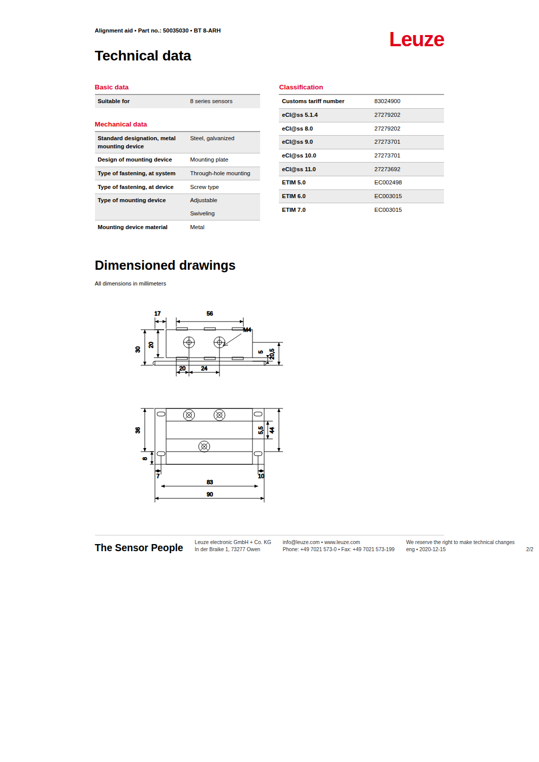Alignment aid • Part no.: 50035030 • BT 8-ARH
Technical data
Leuze
Basic data
| Suitable for | 8 series sensors |
Mechanical data
| Standard designation, metal mounting device | Steel, galvanized |
| Design of mounting device | Mounting plate |
| Type of fastening, at system | Through-hole mounting |
| Type of fastening, at device | Screw type |
| Type of mounting device | Adjustable |
| | Swiveling |
| Mounting device material | Metal |
Classification
| Customs tariff number | 83024900 |
| eCl@ss 5.1.4 | 27279202 |
| eCl@ss 8.0 | 27279202 |
| eCl@ss 9.0 | 27273701 |
| eCl@ss 10.0 | 27273701 |
| eCl@ss 11.0 | 27273692 |
| ETIM 5.0 | EC002498 |
| ETIM 6.0 | EC003015 |
| ETIM 7.0 | EC003015 |
Dimensioned drawings
All dimensions in millimeters
17 56 30 20 20 24 5 20,5 M4 36 8 5,5 44 7 10 83 90
The Sensor People
Leuze electronic GmbH + Co. KG
In der Braike 1, 73277 Owen
info@leuze.com • www.leuze.com
Phone: +49 7021 573-0 • Fax: +49 7021 573-199
We reserve the right to make technical changes
eng • 2020-12-15
2/2